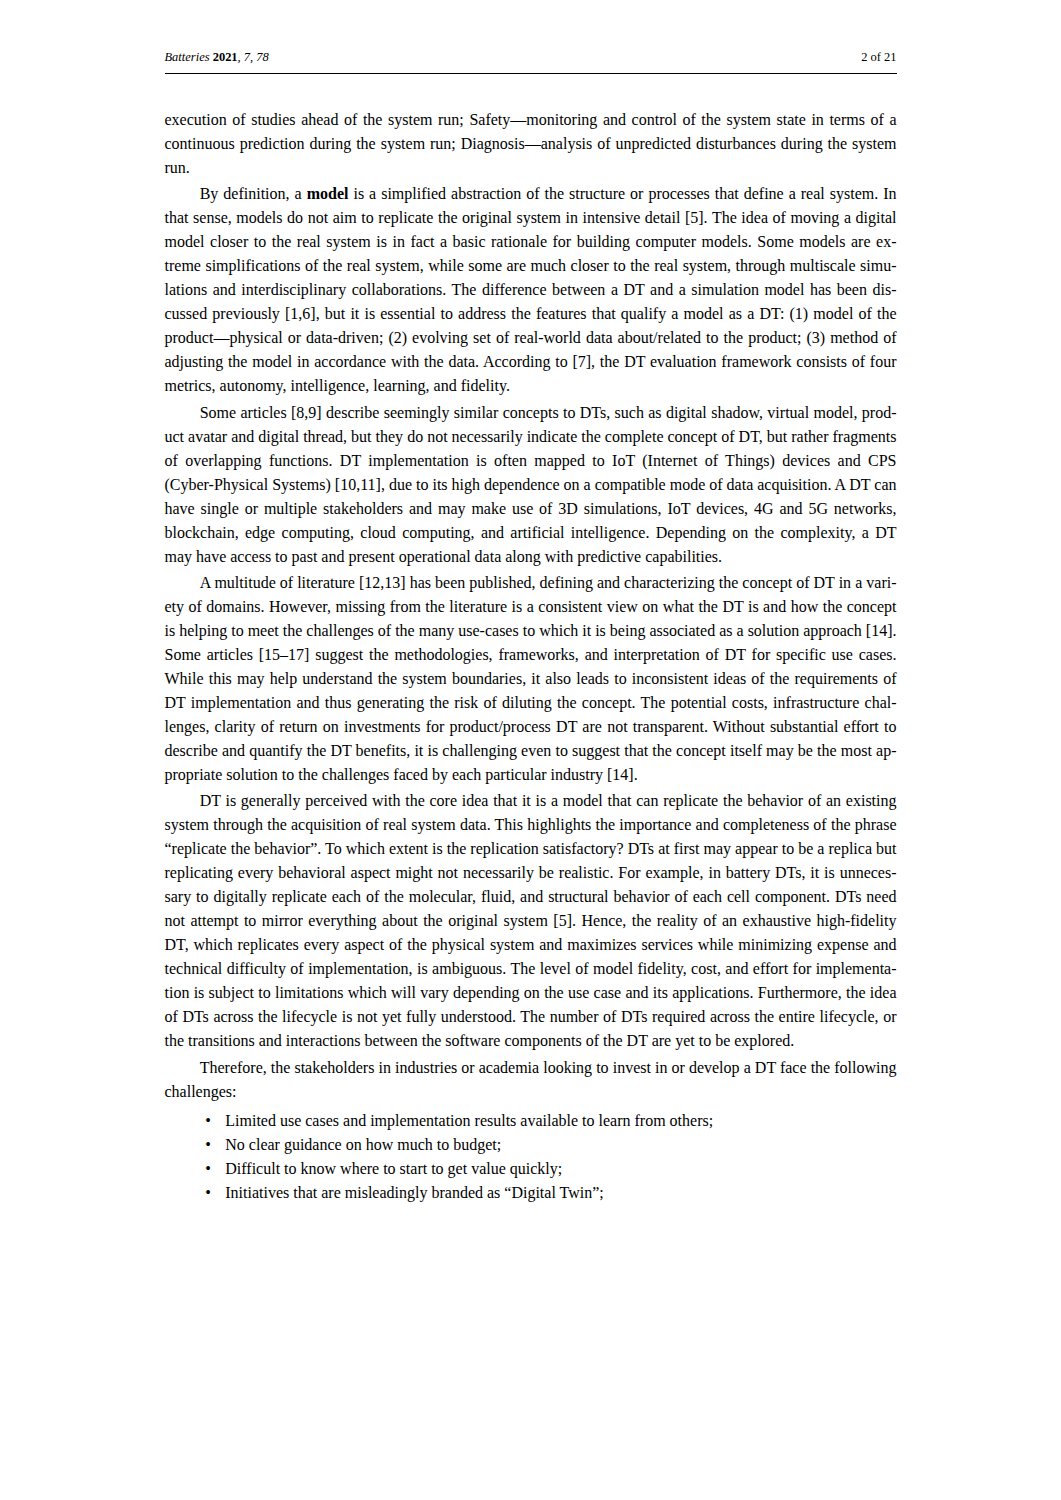Batteries 2021, 7, 78
2 of 21
execution of studies ahead of the system run; Safety—monitoring and control of the system state in terms of a continuous prediction during the system run; Diagnosis—analysis of unpredicted disturbances during the system run.
By definition, a model is a simplified abstraction of the structure or processes that define a real system. In that sense, models do not aim to replicate the original system in intensive detail [5]. The idea of moving a digital model closer to the real system is in fact a basic rationale for building computer models. Some models are extreme simplifications of the real system, while some are much closer to the real system, through multiscale simulations and interdisciplinary collaborations. The difference between a DT and a simulation model has been discussed previously [1,6], but it is essential to address the features that qualify a model as a DT: (1) model of the product—physical or data-driven; (2) evolving set of real-world data about/related to the product; (3) method of adjusting the model in accordance with the data. According to [7], the DT evaluation framework consists of four metrics, autonomy, intelligence, learning, and fidelity.
Some articles [8,9] describe seemingly similar concepts to DTs, such as digital shadow, virtual model, product avatar and digital thread, but they do not necessarily indicate the complete concept of DT, but rather fragments of overlapping functions. DT implementation is often mapped to IoT (Internet of Things) devices and CPS (Cyber-Physical Systems) [10,11], due to its high dependence on a compatible mode of data acquisition. A DT can have single or multiple stakeholders and may make use of 3D simulations, IoT devices, 4G and 5G networks, blockchain, edge computing, cloud computing, and artificial intelligence. Depending on the complexity, a DT may have access to past and present operational data along with predictive capabilities.
A multitude of literature [12,13] has been published, defining and characterizing the concept of DT in a variety of domains. However, missing from the literature is a consistent view on what the DT is and how the concept is helping to meet the challenges of the many use-cases to which it is being associated as a solution approach [14]. Some articles [15–17] suggest the methodologies, frameworks, and interpretation of DT for specific use cases. While this may help understand the system boundaries, it also leads to inconsistent ideas of the requirements of DT implementation and thus generating the risk of diluting the concept. The potential costs, infrastructure challenges, clarity of return on investments for product/process DT are not transparent. Without substantial effort to describe and quantify the DT benefits, it is challenging even to suggest that the concept itself may be the most appropriate solution to the challenges faced by each particular industry [14].
DT is generally perceived with the core idea that it is a model that can replicate the behavior of an existing system through the acquisition of real system data. This highlights the importance and completeness of the phrase “replicate the behavior”. To which extent is the replication satisfactory? DTs at first may appear to be a replica but replicating every behavioral aspect might not necessarily be realistic. For example, in battery DTs, it is unnecessary to digitally replicate each of the molecular, fluid, and structural behavior of each cell component. DTs need not attempt to mirror everything about the original system [5]. Hence, the reality of an exhaustive high-fidelity DT, which replicates every aspect of the physical system and maximizes services while minimizing expense and technical difficulty of implementation, is ambiguous. The level of model fidelity, cost, and effort for implementation is subject to limitations which will vary depending on the use case and its applications. Furthermore, the idea of DTs across the lifecycle is not yet fully understood. The number of DTs required across the entire lifecycle, or the transitions and interactions between the software components of the DT are yet to be explored.
Therefore, the stakeholders in industries or academia looking to invest in or develop a DT face the following challenges:
Limited use cases and implementation results available to learn from others;
No clear guidance on how much to budget;
Difficult to know where to start to get value quickly;
Initiatives that are misleadingly branded as “Digital Twin”;